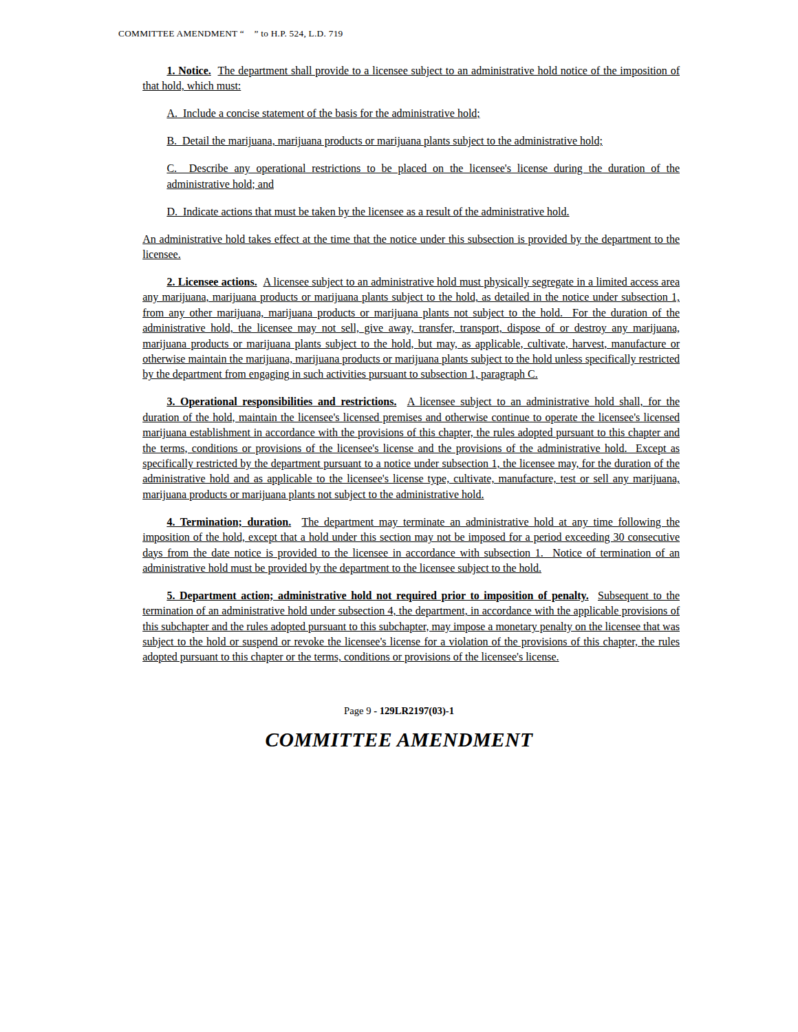COMMITTEE AMENDMENT “ ” to H.P. 524, L.D. 719
1. Notice. The department shall provide to a licensee subject to an administrative hold notice of the imposition of that hold, which must:
A. Include a concise statement of the basis for the administrative hold;
B. Detail the marijuana, marijuana products or marijuana plants subject to the administrative hold;
C. Describe any operational restrictions to be placed on the licensee's license during the duration of the administrative hold; and
D. Indicate actions that must be taken by the licensee as a result of the administrative hold.
An administrative hold takes effect at the time that the notice under this subsection is provided by the department to the licensee.
2. Licensee actions. A licensee subject to an administrative hold must physically segregate in a limited access area any marijuana, marijuana products or marijuana plants subject to the hold, as detailed in the notice under subsection 1, from any other marijuana, marijuana products or marijuana plants not subject to the hold. For the duration of the administrative hold, the licensee may not sell, give away, transfer, transport, dispose of or destroy any marijuana, marijuana products or marijuana plants subject to the hold, but may, as applicable, cultivate, harvest, manufacture or otherwise maintain the marijuana, marijuana products or marijuana plants subject to the hold unless specifically restricted by the department from engaging in such activities pursuant to subsection 1, paragraph C.
3. Operational responsibilities and restrictions. A licensee subject to an administrative hold shall, for the duration of the hold, maintain the licensee's licensed premises and otherwise continue to operate the licensee's licensed marijuana establishment in accordance with the provisions of this chapter, the rules adopted pursuant to this chapter and the terms, conditions or provisions of the licensee's license and the provisions of the administrative hold. Except as specifically restricted by the department pursuant to a notice under subsection 1, the licensee may, for the duration of the administrative hold and as applicable to the licensee's license type, cultivate, manufacture, test or sell any marijuana, marijuana products or marijuana plants not subject to the administrative hold.
4. Termination; duration. The department may terminate an administrative hold at any time following the imposition of the hold, except that a hold under this section may not be imposed for a period exceeding 30 consecutive days from the date notice is provided to the licensee in accordance with subsection 1. Notice of termination of an administrative hold must be provided by the department to the licensee subject to the hold.
5. Department action; administrative hold not required prior to imposition of penalty. Subsequent to the termination of an administrative hold under subsection 4, the department, in accordance with the applicable provisions of this subchapter and the rules adopted pursuant to this subchapter, may impose a monetary penalty on the licensee that was subject to the hold or suspend or revoke the licensee's license for a violation of the provisions of this chapter, the rules adopted pursuant to this chapter or the terms, conditions or provisions of the licensee's license.
Page 9 - 129LR2197(03)-1
COMMITTEE AMENDMENT